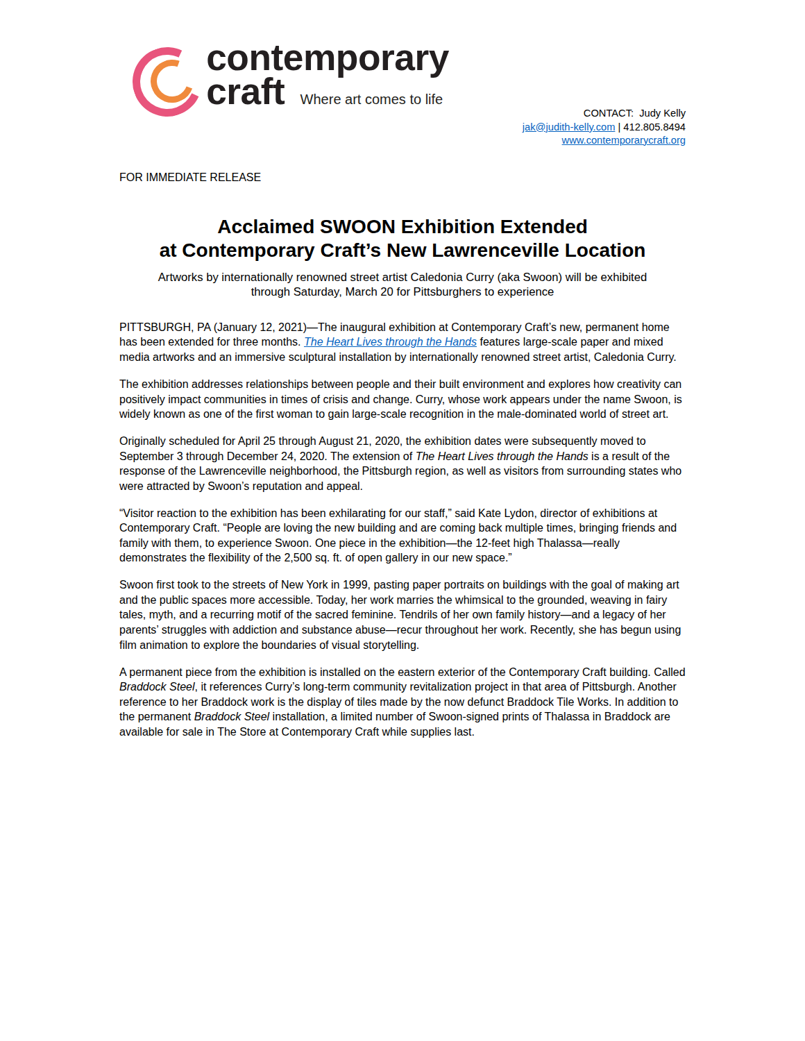contemporary craft Where art comes to life
CONTACT: Judy Kelly
jak@judith-kelly.com | 412.805.8494
www.contemporarycraft.org
FOR IMMEDIATE RELEASE
Acclaimed SWOON Exhibition Extended
at Contemporary Craft’s New Lawrenceville Location
Artworks by internationally renowned street artist Caledonia Curry (aka Swoon) will be exhibited through Saturday, March 20 for Pittsburghers to experience
PITTSBURGH, PA (January 12, 2021)—The inaugural exhibition at Contemporary Craft’s new, permanent home has been extended for three months. The Heart Lives through the Hands features large-scale paper and mixed media artworks and an immersive sculptural installation by internationally renowned street artist, Caledonia Curry.
The exhibition addresses relationships between people and their built environment and explores how creativity can positively impact communities in times of crisis and change. Curry, whose work appears under the name Swoon, is widely known as one of the first woman to gain large-scale recognition in the male-dominated world of street art.
Originally scheduled for April 25 through August 21, 2020, the exhibition dates were subsequently moved to September 3 through December 24, 2020. The extension of The Heart Lives through the Hands is a result of the response of the Lawrenceville neighborhood, the Pittsburgh region, as well as visitors from surrounding states who were attracted by Swoon’s reputation and appeal.
“Visitor reaction to the exhibition has been exhilarating for our staff,” said Kate Lydon, director of exhibitions at Contemporary Craft. “People are loving the new building and are coming back multiple times, bringing friends and family with them, to experience Swoon. One piece in the exhibition—the 12-feet high Thalassa—really demonstrates the flexibility of the 2,500 sq. ft. of open gallery in our new space.”
Swoon first took to the streets of New York in 1999, pasting paper portraits on buildings with the goal of making art and the public spaces more accessible. Today, her work marries the whimsical to the grounded, weaving in fairy tales, myth, and a recurring motif of the sacred feminine. Tendrils of her own family history—and a legacy of her parents’ struggles with addiction and substance abuse—recur throughout her work. Recently, she has begun using film animation to explore the boundaries of visual storytelling.
A permanent piece from the exhibition is installed on the eastern exterior of the Contemporary Craft building. Called Braddock Steel, it references Curry’s long-term community revitalization project in that area of Pittsburgh. Another reference to her Braddock work is the display of tiles made by the now defunct Braddock Tile Works. In addition to the permanent Braddock Steel installation, a limited number of Swoon-signed prints of Thalassa in Braddock are available for sale in The Store at Contemporary Craft while supplies last.